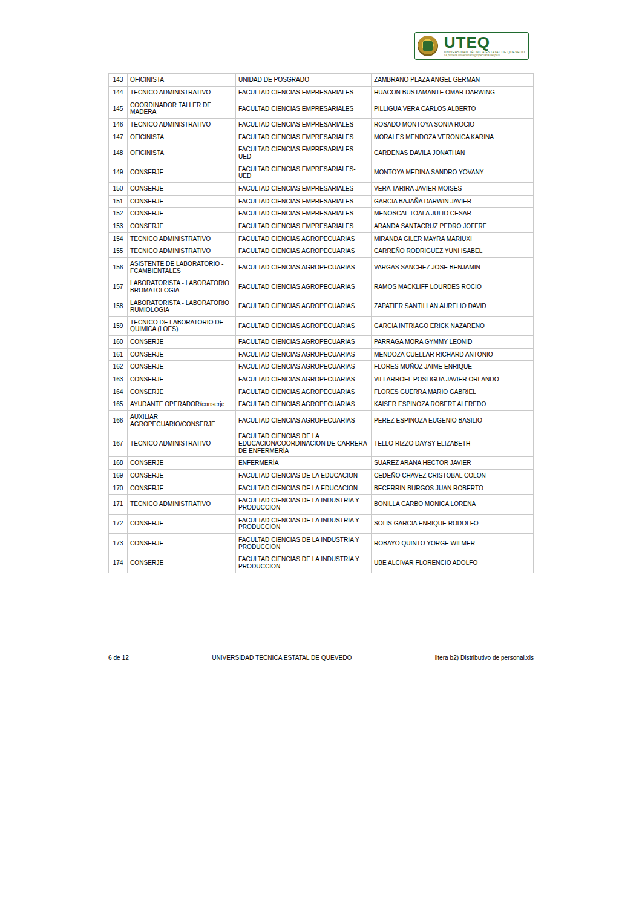UTEQ Universidad Técnica Estatal de Quevedo La primera universidad agropecuaria del país
| 143 | OFICINISTA | UNIDAD DE POSGRADO | ZAMBRANO PLAZA ANGEL GERMAN |
| 144 | TECNICO ADMINISTRATIVO | FACULTAD CIENCIAS EMPRESARIALES | HUACON BUSTAMANTE OMAR DARWING |
| 145 | COORDINADOR TALLER DE MADERA | FACULTAD CIENCIAS EMPRESARIALES | PILLIGUA VERA CARLOS ALBERTO |
| 146 | TECNICO ADMINISTRATIVO | FACULTAD CIENCIAS EMPRESARIALES | ROSADO MONTOYA SONIA ROCIO |
| 147 | OFICINISTA | FACULTAD CIENCIAS EMPRESARIALES | MORALES MENDOZA VERONICA KARINA |
| 148 | OFICINISTA | FACULTAD CIENCIAS EMPRESARIALES-UED | CARDENAS DAVILA JONATHAN |
| 149 | CONSERJE | FACULTAD CIENCIAS EMPRESARIALES-UED | MONTOYA MEDINA SANDRO YOVANY |
| 150 | CONSERJE | FACULTAD CIENCIAS EMPRESARIALES | VERA TARIRA JAVIER MOISES |
| 151 | CONSERJE | FACULTAD CIENCIAS EMPRESARIALES | GARCIA BAJAÑA DARWIN JAVIER |
| 152 | CONSERJE | FACULTAD CIENCIAS EMPRESARIALES | MENOSCAL TOALA JULIO CESAR |
| 153 | CONSERJE | FACULTAD CIENCIAS EMPRESARIALES | ARANDA SANTACRUZ PEDRO JOFFRE |
| 154 | TECNICO ADMINISTRATIVO | FACULTAD CIENCIAS AGROPECUARIAS | MIRANDA GILER MAYRA MARIUXI |
| 155 | TECNICO ADMINISTRATIVO | FACULTAD CIENCIAS AGROPECUARIAS | CARREÑO RODRIGUEZ YUNI ISABEL |
| 156 | ASISTENTE DE LABORATORIO - FCAMBIENTALES | FACULTAD CIENCIAS AGROPECUARIAS | VARGAS SANCHEZ JOSE BENJAMIN |
| 157 | LABORATORISTA - LABORATORIO BROMATOLOGIA | FACULTAD CIENCIAS AGROPECUARIAS | RAMOS MACKLIFF LOURDES ROCIO |
| 158 | LABORATORISTA - LABORATORIO RUMIOLOGIA | FACULTAD CIENCIAS AGROPECUARIAS | ZAPATIER SANTILLAN AURELIO DAVID |
| 159 | TECNICO DE LABORATORIO DE QUIMICA (LOES) | FACULTAD CIENCIAS AGROPECUARIAS | GARCIA INTRIAGO ERICK NAZARENO |
| 160 | CONSERJE | FACULTAD CIENCIAS AGROPECUARIAS | PARRAGA MORA GYMMY LEONID |
| 161 | CONSERJE | FACULTAD CIENCIAS AGROPECUARIAS | MENDOZA CUELLAR RICHARD ANTONIO |
| 162 | CONSERJE | FACULTAD CIENCIAS AGROPECUARIAS | FLORES MUÑOZ JAIME ENRIQUE |
| 163 | CONSERJE | FACULTAD CIENCIAS AGROPECUARIAS | VILLARROEL POSLIGUA JAVIER ORLANDO |
| 164 | CONSERJE | FACULTAD CIENCIAS AGROPECUARIAS | FLORES GUERRA MARIO GABRIEL |
| 165 | AYUDANTE OPERADOR/conserje | FACULTAD CIENCIAS AGROPECUARIAS | KAISER ESPINOZA ROBERT ALFREDO |
| 166 | AUXILIAR AGROPECUARIO/CONSERJE | FACULTAD CIENCIAS AGROPECUARIAS | PEREZ ESPINOZA EUGENIO BASILIO |
| 167 | TECNICO ADMINISTRATIVO | FACULTAD CIENCIAS DE LA EDUCACION/COORDINACION DE CARRERA DE ENFERMERÍA | TELLO RIZZO DAYSY ELIZABETH |
| 168 | CONSERJE | ENFERMERÍA | SUAREZ ARANA HECTOR JAVIER |
| 169 | CONSERJE | FACULTAD CIENCIAS DE LA EDUCACION | CEDEÑO CHAVEZ CRISTOBAL COLON |
| 170 | CONSERJE | FACULTAD CIENCIAS DE LA EDUCACION | BECERRIN BURGOS JUAN ROBERTO |
| 171 | TECNICO ADMINISTRATIVO | FACULTAD CIENCIAS DE LA INDUSTRIA Y PRODUCCION | BONILLA CARBO MONICA LORENA |
| 172 | CONSERJE | FACULTAD CIENCIAS DE LA INDUSTRIA Y PRODUCCION | SOLIS GARCIA ENRIQUE RODOLFO |
| 173 | CONSERJE | FACULTAD CIENCIAS DE LA INDUSTRIA Y PRODUCCION | ROBAYO QUINTO YORGE WILMER |
| 174 | CONSERJE | FACULTAD CIENCIAS DE LA INDUSTRIA Y PRODUCCION | UBE ALCIVAR FLORENCIO ADOLFO |
6 de 12 litera b2) Distributivo de personal.xls
UNIVERSIDAD TECNICA ESTATAL DE QUEVEDO